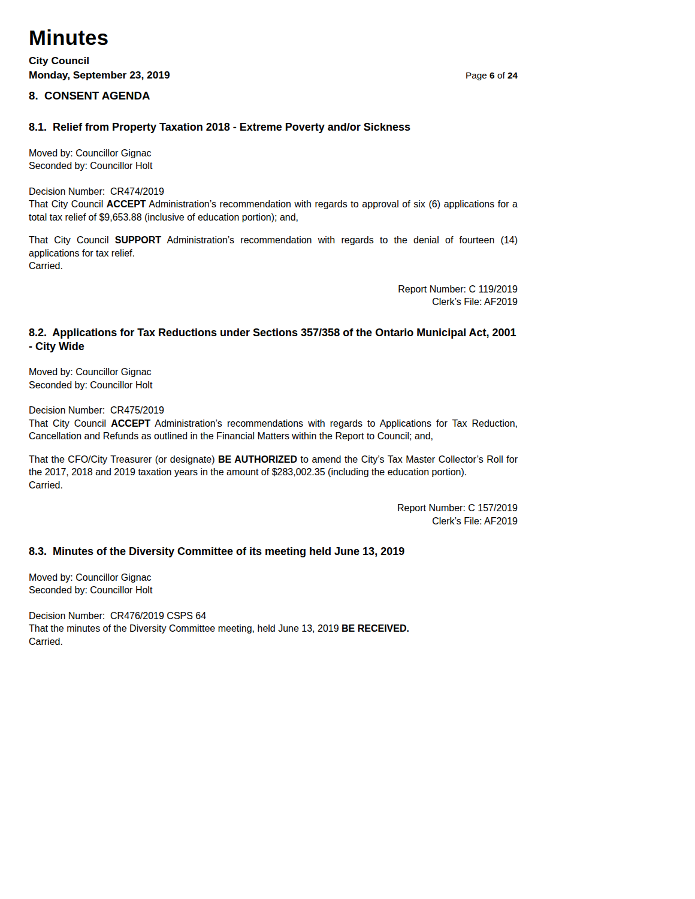Minutes
City Council
Monday, September 23, 2019 Page 6 of 24
8. CONSENT AGENDA
8.1. Relief from Property Taxation 2018 - Extreme Poverty and/or Sickness
Moved by: Councillor Gignac Seconded by: Councillor Holt
Decision Number: CR474/2019 That City Council ACCEPT Administration’s recommendation with regards to approval of six (6) applications for a total tax relief of $9,653.88 (inclusive of education portion); and,
That City Council SUPPORT Administration’s recommendation with regards to the denial of fourteen (14) applications for tax relief.
Carried.
Report Number: C 119/2019 Clerk’s File: AF2019
8.2. Applications for Tax Reductions under Sections 357/358 of the Ontario Municipal Act, 2001 - City Wide
Moved by: Councillor Gignac Seconded by: Councillor Holt
Decision Number: CR475/2019 That City Council ACCEPT Administration’s recommendations with regards to Applications for Tax Reduction, Cancellation and Refunds as outlined in the Financial Matters within the Report to Council; and,
That the CFO/City Treasurer (or designate) BE AUTHORIZED to amend the City’s Tax Master Collector’s Roll for the 2017, 2018 and 2019 taxation years in the amount of $283,002.35 (including the education portion).
Carried.
Report Number: C 157/2019 Clerk’s File: AF2019
8.3. Minutes of the Diversity Committee of its meeting held June 13, 2019
Moved by: Councillor Gignac Seconded by: Councillor Holt
Decision Number: CR476/2019 CSPS 64 That the minutes of the Diversity Committee meeting, held June 13, 2019 BE RECEIVED.
Carried.